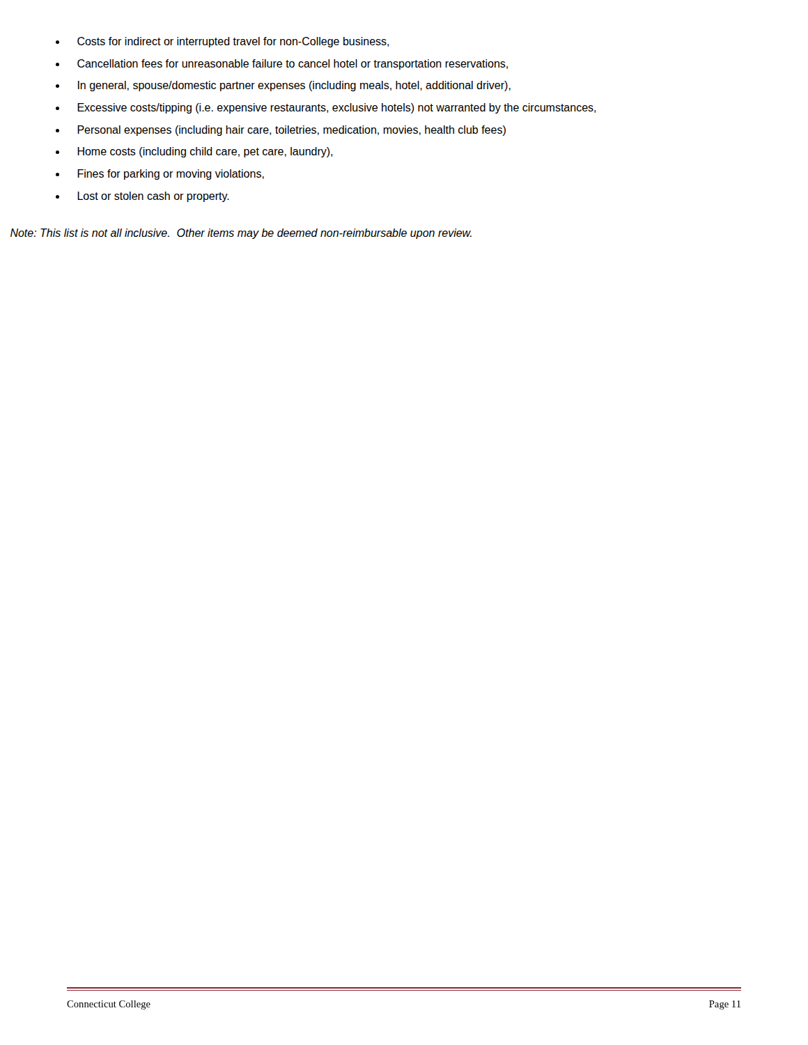Costs for indirect or interrupted travel for non-College business,
Cancellation fees for unreasonable failure to cancel hotel or transportation reservations,
In general, spouse/domestic partner expenses (including meals, hotel, additional driver),
Excessive costs/tipping (i.e. expensive restaurants, exclusive hotels) not warranted by the circumstances,
Personal expenses (including hair care, toiletries, medication, movies, health club fees)
Home costs (including child care, pet care, laundry),
Fines for parking or moving violations,
Lost or stolen cash or property.
Note: This list is not all inclusive. Other items may be deemed non-reimbursable upon review.
Connecticut College Page 11